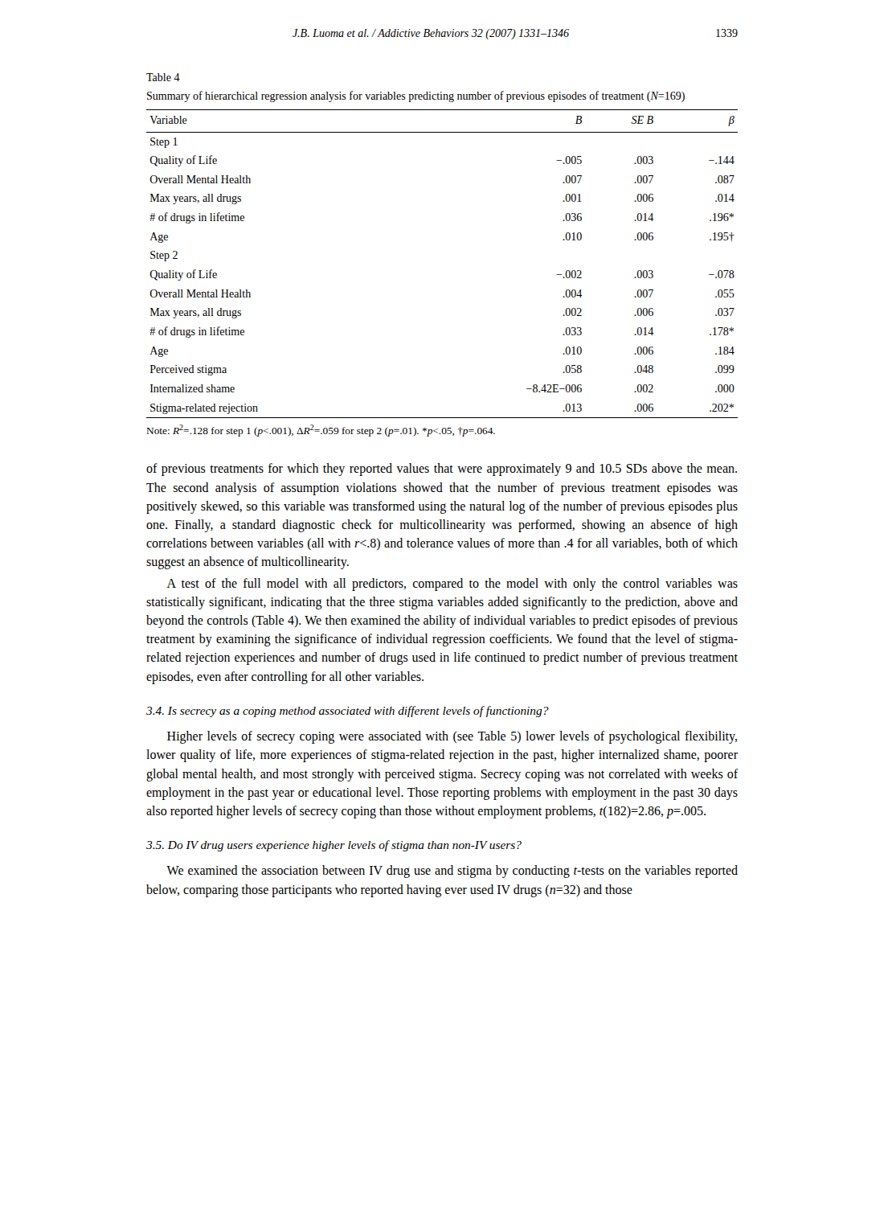J.B. Luoma et al. / Addictive Behaviors 32 (2007) 1331–1346 1339
Table 4
Summary of hierarchical regression analysis for variables predicting number of previous episodes of treatment (N=169)
| Variable | B | SE B | β |
| --- | --- | --- | --- |
| Step 1 |
| Quality of Life | −.005 | .003 | −.144 |
| Overall Mental Health | .007 | .007 | .087 |
| Max years, all drugs | .001 | .006 | .014 |
| # of drugs in lifetime | .036 | .014 | .196* |
| Age | .010 | .006 | .195† |
| Step 2 |
| Quality of Life | −.002 | .003 | −.078 |
| Overall Mental Health | .004 | .007 | .055 |
| Max years, all drugs | .002 | .006 | .037 |
| # of drugs in lifetime | .033 | .014 | .178* |
| Age | .010 | .006 | .184 |
| Perceived stigma | .058 | .048 | .099 |
| Internalized shame | −8.42E−006 | .002 | .000 |
| Stigma-related rejection | .013 | .006 | .202* |
Note: R2=.128 for step 1 (p<.001), ΔR2=.059 for step 2 (p=.01). *p<.05, †p=.064.
of previous treatments for which they reported values that were approximately 9 and 10.5 SDs above the mean. The second analysis of assumption violations showed that the number of previous treatment episodes was positively skewed, so this variable was transformed using the natural log of the number of previous episodes plus one. Finally, a standard diagnostic check for multicollinearity was performed, showing an absence of high correlations between variables (all with r<.8) and tolerance values of more than .4 for all variables, both of which suggest an absence of multicollinearity.
A test of the full model with all predictors, compared to the model with only the control variables was statistically significant, indicating that the three stigma variables added significantly to the prediction, above and beyond the controls (Table 4). We then examined the ability of individual variables to predict episodes of previous treatment by examining the significance of individual regression coefficients. We found that the level of stigma-related rejection experiences and number of drugs used in life continued to predict number of previous treatment episodes, even after controlling for all other variables.
3.4. Is secrecy as a coping method associated with different levels of functioning?
Higher levels of secrecy coping were associated with (see Table 5) lower levels of psychological flexibility, lower quality of life, more experiences of stigma-related rejection in the past, higher internalized shame, poorer global mental health, and most strongly with perceived stigma. Secrecy coping was not correlated with weeks of employment in the past year or educational level. Those reporting problems with employment in the past 30 days also reported higher levels of secrecy coping than those without employment problems, t(182)=2.86, p=.005.
3.5. Do IV drug users experience higher levels of stigma than non-IV users?
We examined the association between IV drug use and stigma by conducting t-tests on the variables reported below, comparing those participants who reported having ever used IV drugs (n=32) and those